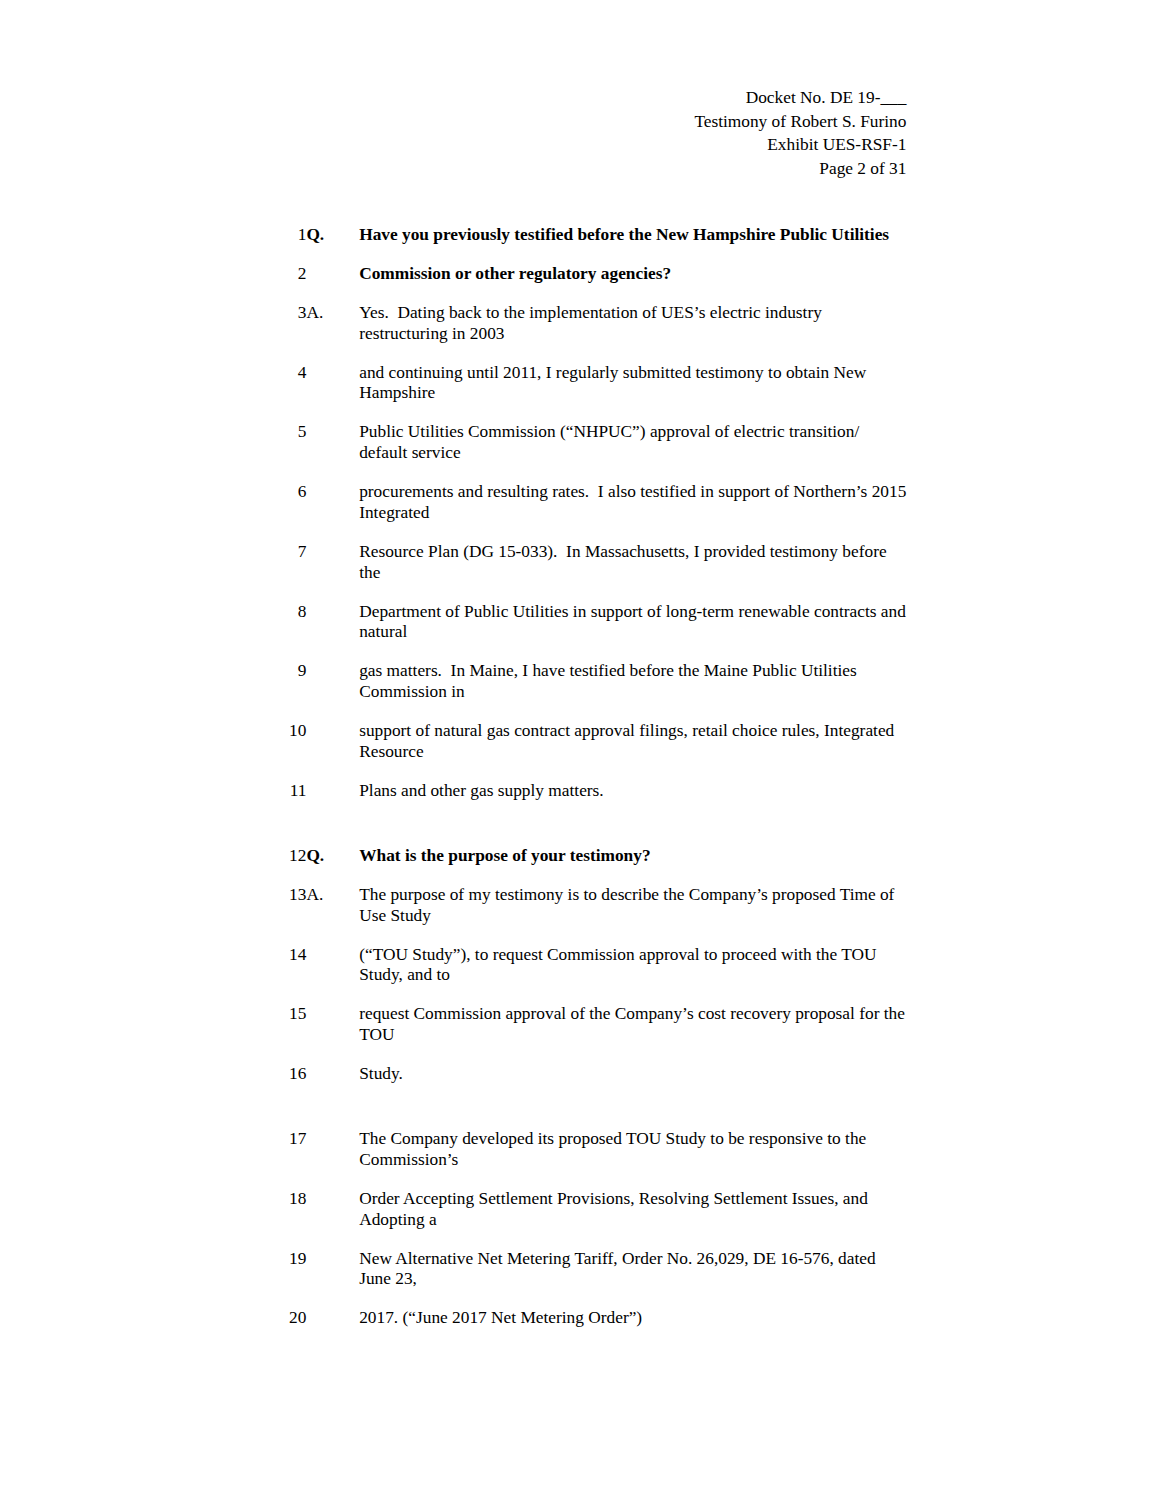Docket No. DE 19-___
Testimony of Robert S. Furino
Exhibit UES-RSF-1
Page 2 of 31
| 1 | Q. | Have you previously testified before the New Hampshire Public Utilities |
| 2 | | Commission or other regulatory agencies? |
| 3 | A. | Yes. Dating back to the implementation of UES’s electric industry restructuring in 2003 |
| 4 | | and continuing until 2011, I regularly submitted testimony to obtain New Hampshire |
| 5 | | Public Utilities Commission (“NHPUC”) approval of electric transition/ default service |
| 6 | | procurements and resulting rates. I also testified in support of Northern’s 2015 Integrated |
| 7 | | Resource Plan (DG 15-033). In Massachusetts, I provided testimony before the |
| 8 | | Department of Public Utilities in support of long-term renewable contracts and natural |
| 9 | | gas matters. In Maine, I have testified before the Maine Public Utilities Commission in |
| 10 | | support of natural gas contract approval filings, retail choice rules, Integrated Resource |
| 11 | | Plans and other gas supply matters. |
| 12 | Q. | What is the purpose of your testimony? |
| 13 | A. | The purpose of my testimony is to describe the Company’s proposed Time of Use Study |
| 14 | | (“TOU Study”), to request Commission approval to proceed with the TOU Study, and to |
| 15 | | request Commission approval of the Company’s cost recovery proposal for the TOU |
| 16 | | Study. |
| 17 | | The Company developed its proposed TOU Study to be responsive to the Commission’s |
| 18 | | Order Accepting Settlement Provisions, Resolving Settlement Issues, and Adopting a |
| 19 | | New Alternative Net Metering Tariff, Order No. 26,029, DE 16-576, dated June 23, |
| 20 | | 2017. (“June 2017 Net Metering Order”) |